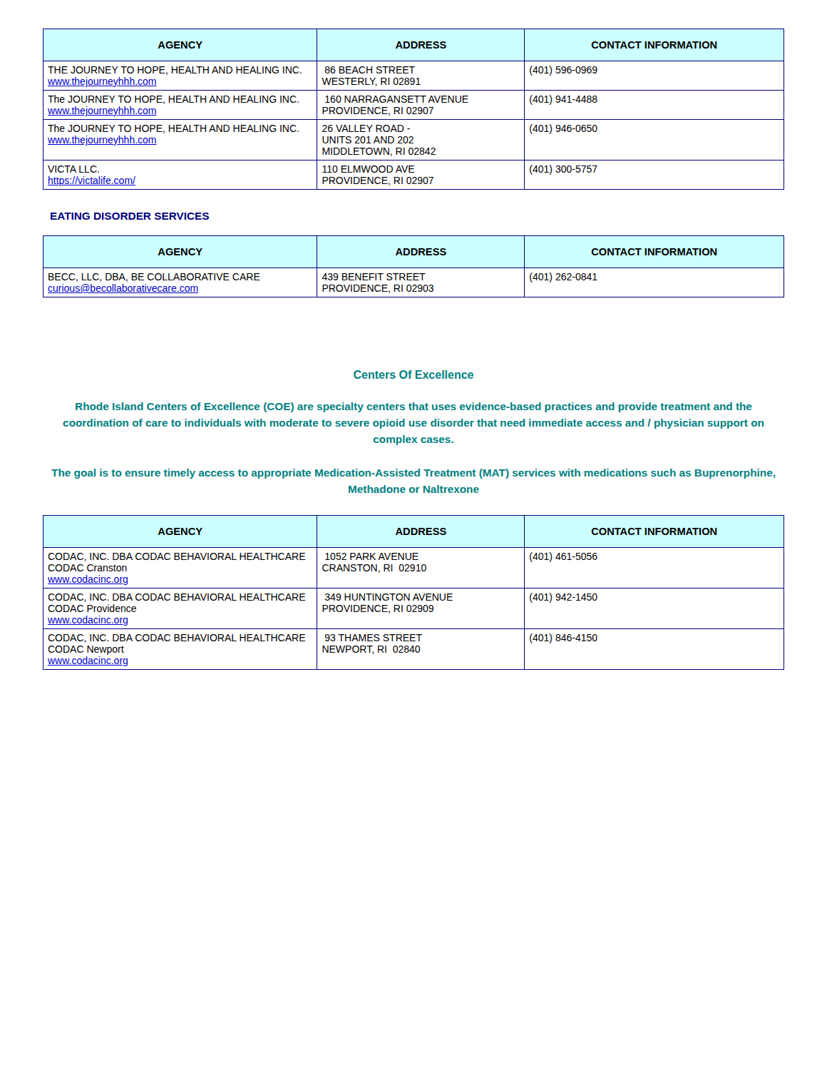| AGENCY | ADDRESS | CONTACT INFORMATION |
| --- | --- | --- |
| THE JOURNEY TO HOPE, HEALTH AND HEALING INC. www.thejourneyhhh.com | 86 BEACH STREET WESTERLY, RI 02891 | (401) 596-0969 |
| The JOURNEY TO HOPE, HEALTH AND HEALING INC. www.thejourneyhhh.com | 160 NARRAGANSETT AVENUE PROVIDENCE, RI 02907 | (401) 941-4488 |
| The JOURNEY TO HOPE, HEALTH AND HEALING INC. www.thejourneyhhh.com | 26 VALLEY ROAD - UNITS 201 AND 202 MIDDLETOWN, RI 02842 | (401) 946-0650 |
| VICTA LLC. https://victalife.com/ | 110 ELMWOOD AVE PROVIDENCE, RI 02907 | (401) 300-5757 |
EATING DISORDER SERVICES
| AGENCY | ADDRESS | CONTACT INFORMATION |
| --- | --- | --- |
| BECC, LLC, DBA, BE COLLABORATIVE CARE curious@becollaborativecare.com | 439 BENEFIT STREET PROVIDENCE, RI 02903 | (401) 262-0841 |
Centers Of Excellence
Rhode Island Centers of Excellence (COE) are specialty centers that uses evidence-based practices and provide treatment and the coordination of care to individuals with moderate to severe opioid use disorder that need immediate access and / physician support on complex cases.
The goal is to ensure timely access to appropriate Medication-Assisted Treatment (MAT) services with medications such as Buprenorphine, Methadone or Naltrexone
| AGENCY | ADDRESS | CONTACT INFORMATION |
| --- | --- | --- |
| CODAC, INC. DBA CODAC BEHAVIORAL HEALTHCARE CODAC Cranston www.codacinc.org | 1052 PARK AVENUE CRANSTON, RI 02910 | (401) 461-5056 |
| CODAC, INC. DBA CODAC BEHAVIORAL HEALTHCARE CODAC Providence www.codacinc.org | 349 HUNTINGTON AVENUE PROVIDENCE, RI 02909 | (401) 942-1450 |
| CODAC, INC. DBA CODAC BEHAVIORAL HEALTHCARE CODAC Newport www.codacinc.org | 93 THAMES STREET NEWPORT, RI 02840 | (401) 846-4150 |